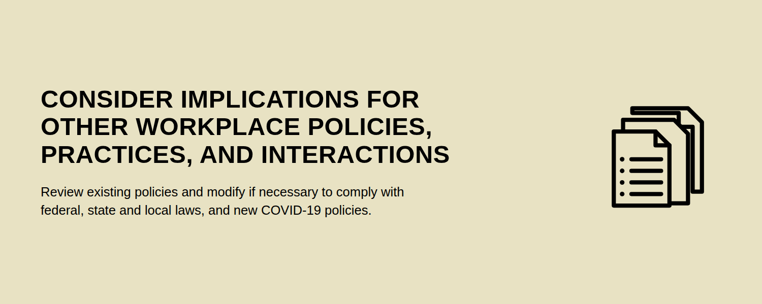Consider implications for other workplace policies, practices, and interactions
Review existing policies and modify if necessary to comply with federal, state and local laws, and new COVID-19 policies.
Stacked documents icon